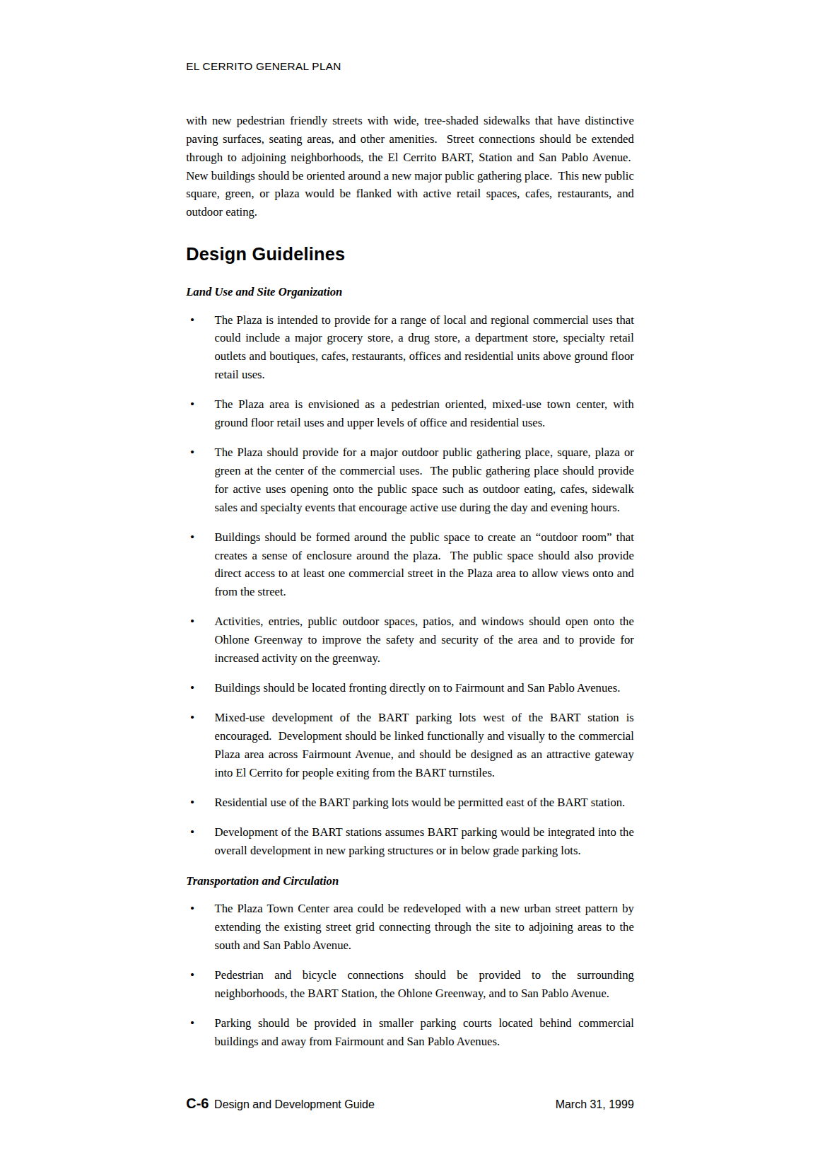EL CERRITO GENERAL PLAN
with new pedestrian friendly streets with wide, tree-shaded sidewalks that have distinctive paving surfaces, seating areas, and other amenities. Street connections should be extended through to adjoining neighborhoods, the El Cerrito BART, Station and San Pablo Avenue. New buildings should be oriented around a new major public gathering place. This new public square, green, or plaza would be flanked with active retail spaces, cafes, restaurants, and outdoor eating.
Design Guidelines
Land Use and Site Organization
The Plaza is intended to provide for a range of local and regional commercial uses that could include a major grocery store, a drug store, a department store, specialty retail outlets and boutiques, cafes, restaurants, offices and residential units above ground floor retail uses.
The Plaza area is envisioned as a pedestrian oriented, mixed-use town center, with ground floor retail uses and upper levels of office and residential uses.
The Plaza should provide for a major outdoor public gathering place, square, plaza or green at the center of the commercial uses. The public gathering place should provide for active uses opening onto the public space such as outdoor eating, cafes, sidewalk sales and specialty events that encourage active use during the day and evening hours.
Buildings should be formed around the public space to create an “outdoor room” that creates a sense of enclosure around the plaza. The public space should also provide direct access to at least one commercial street in the Plaza area to allow views onto and from the street.
Activities, entries, public outdoor spaces, patios, and windows should open onto the Ohlone Greenway to improve the safety and security of the area and to provide for increased activity on the greenway.
Buildings should be located fronting directly on to Fairmount and San Pablo Avenues.
Mixed-use development of the BART parking lots west of the BART station is encouraged. Development should be linked functionally and visually to the commercial Plaza area across Fairmount Avenue, and should be designed as an attractive gateway into El Cerrito for people exiting from the BART turnstiles.
Residential use of the BART parking lots would be permitted east of the BART station.
Development of the BART stations assumes BART parking would be integrated into the overall development in new parking structures or in below grade parking lots.
Transportation and Circulation
The Plaza Town Center area could be redeveloped with a new urban street pattern by extending the existing street grid connecting through the site to adjoining areas to the south and San Pablo Avenue.
Pedestrian and bicycle connections should be provided to the surrounding neighborhoods, the BART Station, the Ohlone Greenway, and to San Pablo Avenue.
Parking should be provided in smaller parking courts located behind commercial buildings and away from Fairmount and San Pablo Avenues.
C-6 Design and Development Guide
March 31, 1999